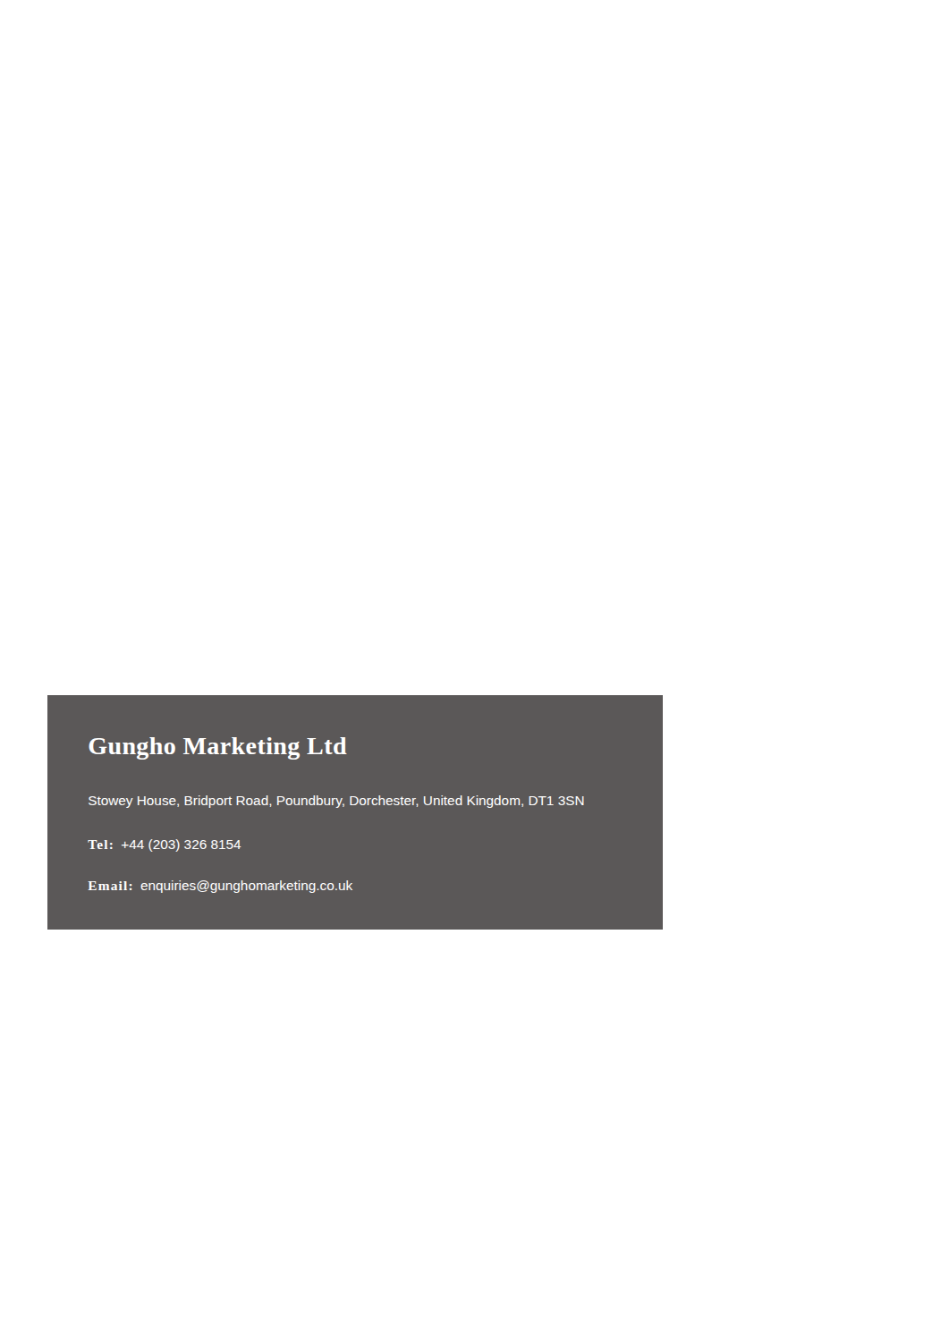Gungho Marketing Ltd
Stowey House, Bridport Road, Poundbury, Dorchester, United Kingdom, DT1 3SN
Tel: +44 (203) 326 8154
Email: enquiries@gunghomarketing.co.uk